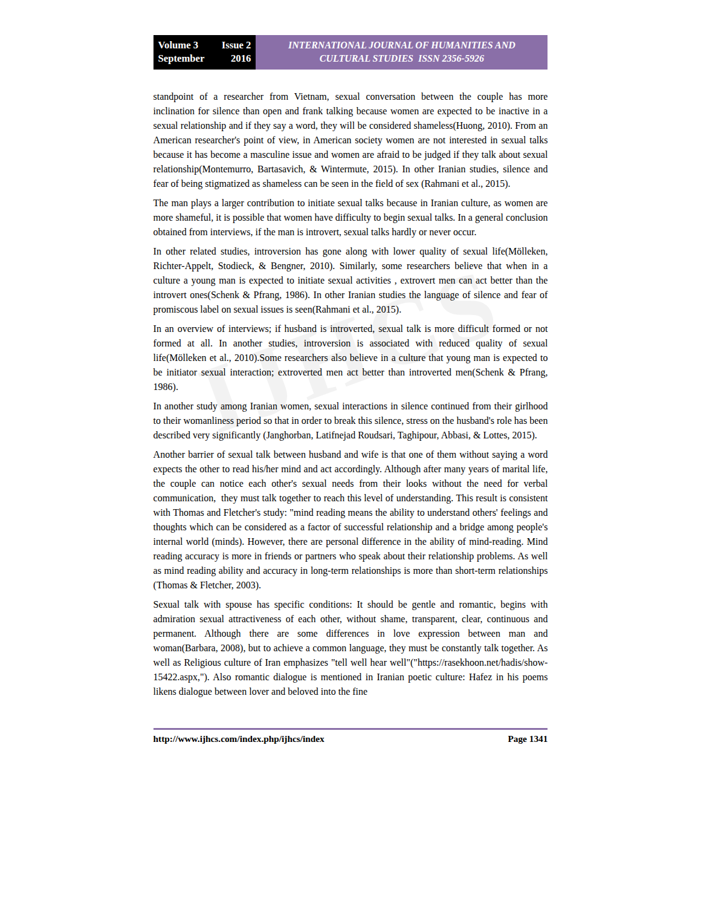IJHCS
Volume 3 Issue 2
September 2016
INTERNATIONAL JOURNAL OF HUMANITIES AND
CULTURAL STUDIES ISSN 2356-5926
standpoint of a researcher from Vietnam, sexual conversation between the couple has more inclination for silence than open and frank talking because women are expected to be inactive in a sexual relationship and if they say a word, they will be considered shameless(Huong, 2010). From an American researcher's point of view, in American society women are not interested in sexual talks because it has become a masculine issue and women are afraid to be judged if they talk about sexual relationship(Montemurro, Bartasavich, & Wintermute, 2015). In other Iranian studies, silence and fear of being stigmatized as shameless can be seen in the field of sex (Rahmani et al., 2015).
The man plays a larger contribution to initiate sexual talks because in Iranian culture, as women are more shameful, it is possible that women have difficulty to begin sexual talks. In a general conclusion obtained from interviews, if the man is introvert, sexual talks hardly or never occur.
In other related studies, introversion has gone along with lower quality of sexual life(Mölleken, Richter-Appelt, Stodieck, & Bengner, 2010). Similarly, some researchers believe that when in a culture a young man is expected to initiate sexual activities , extrovert men can act better than the introvert ones(Schenk & Pfrang, 1986). In other Iranian studies the language of silence and fear of promiscous label on sexual issues is seen(Rahmani et al., 2015).
In an overview of interviews; if husband is introverted, sexual talk is more difficult formed or not formed at all. In another studies, introversion is associated with reduced quality of sexual life(Mölleken et al., 2010).Some researchers also believe in a culture that young man is expected to be initiator sexual interaction; extroverted men act better than introverted men(Schenk & Pfrang, 1986).
In another study among Iranian women, sexual interactions in silence continued from their girlhood to their womanliness period so that in order to break this silence, stress on the husband's role has been described very significantly (Janghorban, Latifnejad Roudsari, Taghipour, Abbasi, & Lottes, 2015).
Another barrier of sexual talk between husband and wife is that one of them without saying a word expects the other to read his/her mind and act accordingly. Although after many years of marital life, the couple can notice each other's sexual needs from their looks without the need for verbal communication, they must talk together to reach this level of understanding. This result is consistent with Thomas and Fletcher's study: "mind reading means the ability to understand others' feelings and thoughts which can be considered as a factor of successful relationship and a bridge among people's internal world (minds). However, there are personal difference in the ability of mind-reading. Mind reading accuracy is more in friends or partners who speak about their relationship problems. As well as mind reading ability and accuracy in long-term relationships is more than short-term relationships (Thomas & Fletcher, 2003).
Sexual talk with spouse has specific conditions: It should be gentle and romantic, begins with admiration sexual attractiveness of each other, without shame, transparent, clear, continuous and permanent. Although there are some differences in love expression between man and woman(Barbara, 2008), but to achieve a common language, they must be constantly talk together. As well as Religious culture of Iran emphasizes "tell well hear well"("https://rasekhoon.net/hadis/show-15422.aspx,"). Also romantic dialogue is mentioned in Iranian poetic culture: Hafez in his poems likens dialogue between lover and beloved into the fine
http://www.ijhcs.com/index.php/ijhcs/index
Page 1341